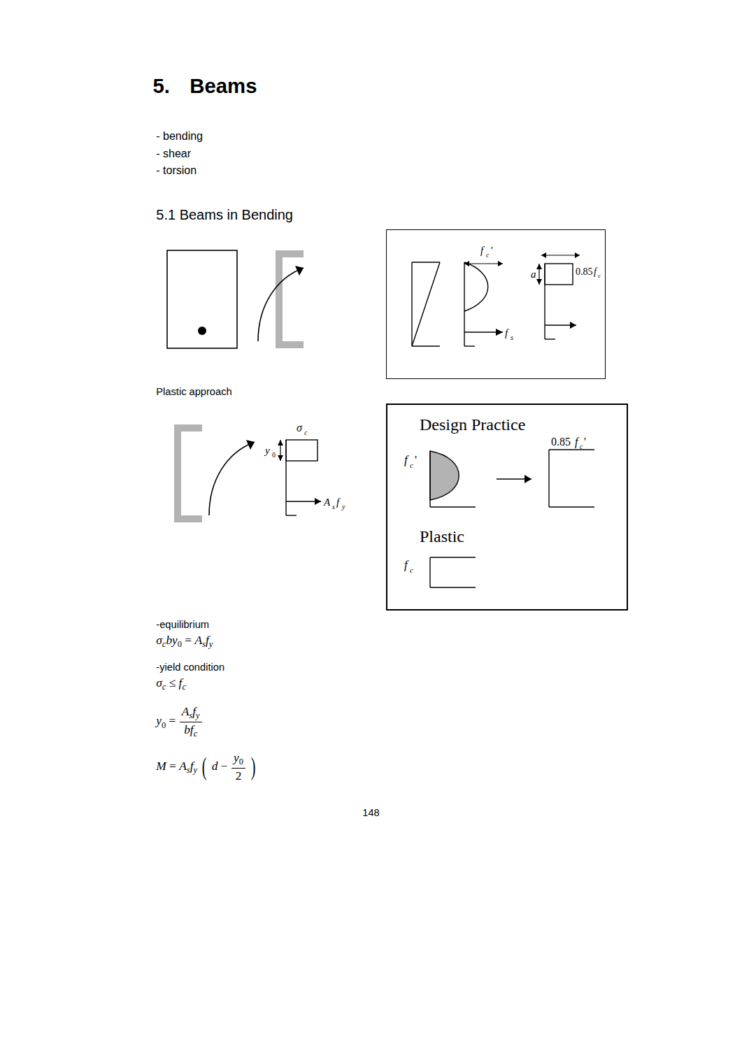5. Beams
- bending
- shear
- torsion
5.1 Beams in Bending
f c ' f s a 0.85 f c '
Plastic approach
σ c y 0 A s f y
Design Practice f c ' 0.85 f c ' Plastic f c
-equilibrium
σcby0 = Asfy
-yield condition
σc ≤ fc
y0 = Asfy bfc
M = Asfy ( d − y0 2 )
148